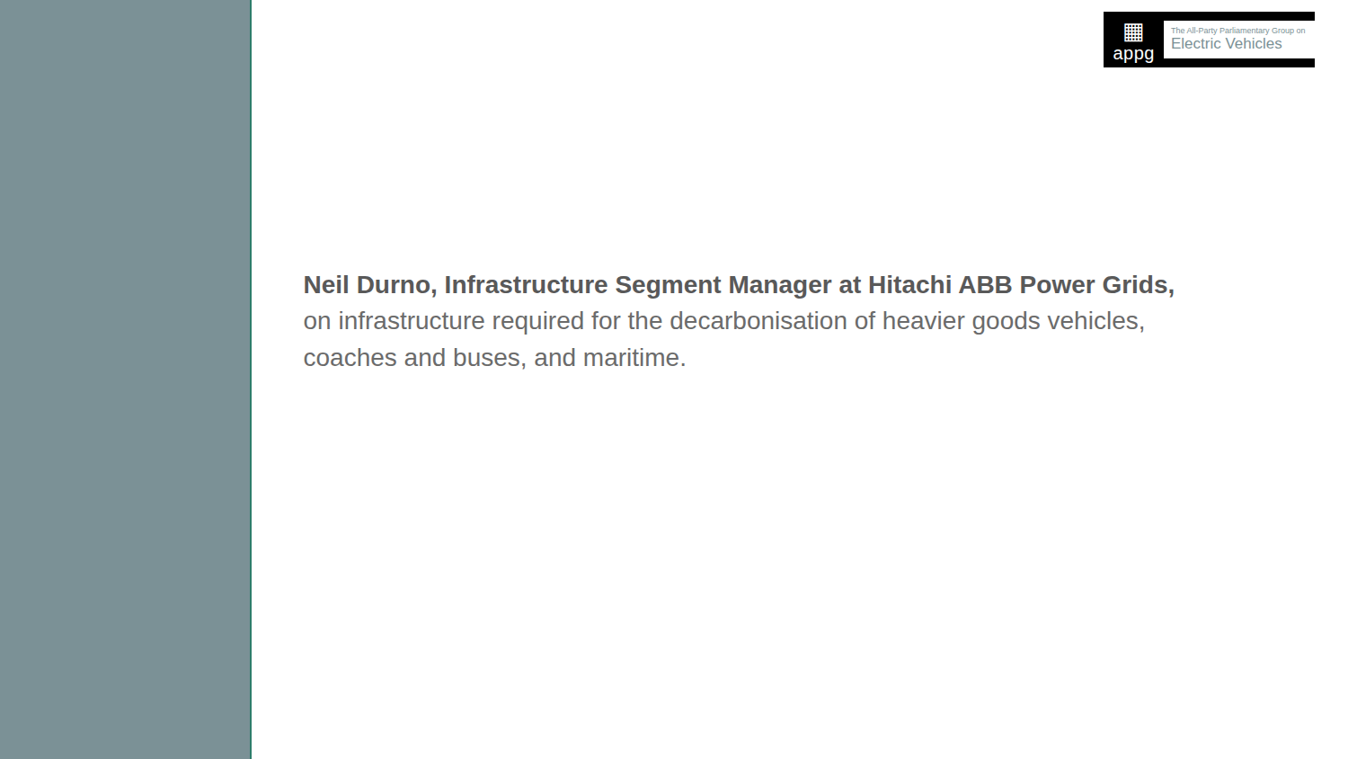▦ appg
The All-Party Parliamentary Group on Electric Vehicles
Neil Durno, Infrastructure Segment Manager at Hitachi ABB Power Grids, on infrastructure required for the decarbonisation of heavier goods vehicles, coaches and buses, and maritime.